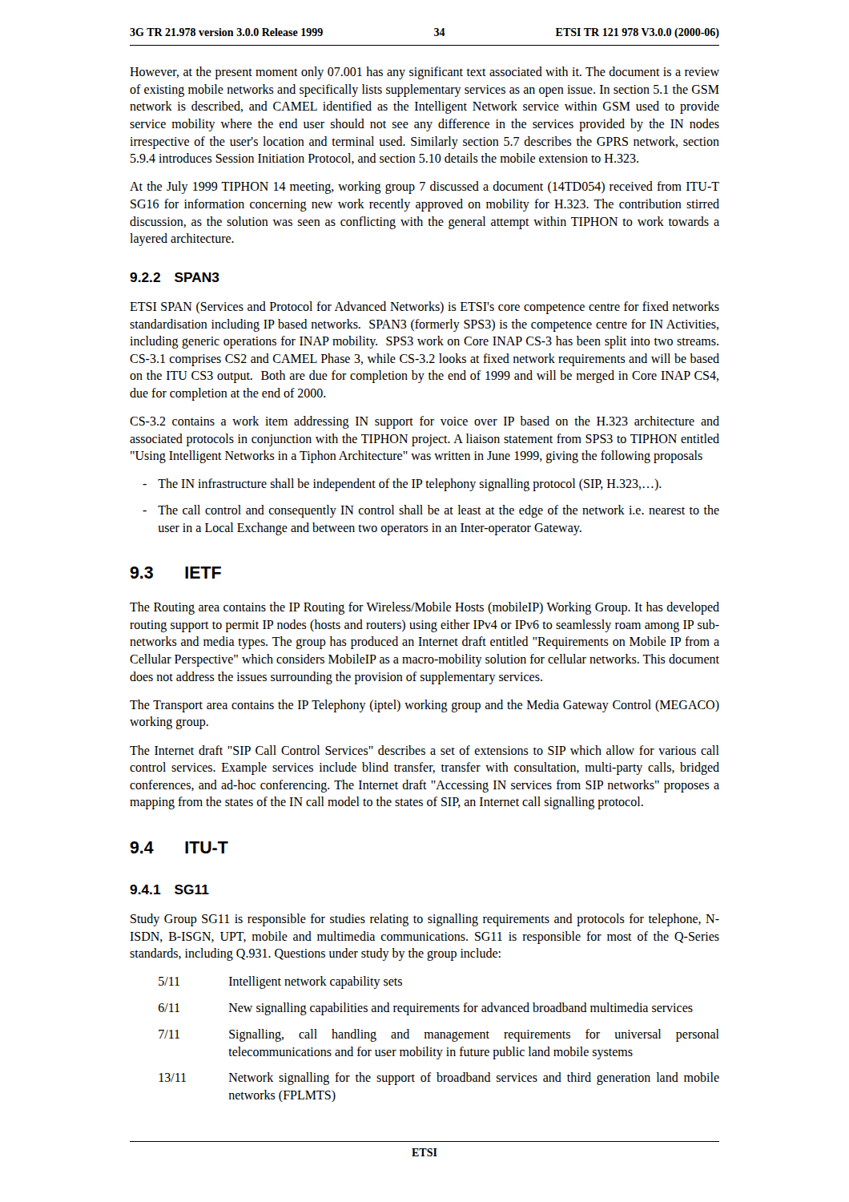3G TR 21.978 version 3.0.0 Release 1999
34
ETSI TR 121 978 V3.0.0 (2000-06)
However, at the present moment only 07.001 has any significant text associated with it. The document is a review of existing mobile networks and specifically lists supplementary services as an open issue. In section 5.1 the GSM network is described, and CAMEL identified as the Intelligent Network service within GSM used to provide service mobility where the end user should not see any difference in the services provided by the IN nodes irrespective of the user's location and terminal used. Similarly section 5.7 describes the GPRS network, section 5.9.4 introduces Session Initiation Protocol, and section 5.10 details the mobile extension to H.323.
At the July 1999 TIPHON 14 meeting, working group 7 discussed a document (14TD054) received from ITU-T SG16 for information concerning new work recently approved on mobility for H.323. The contribution stirred discussion, as the solution was seen as conflicting with the general attempt within TIPHON to work towards a layered architecture.
9.2.2 SPAN3
ETSI SPAN (Services and Protocol for Advanced Networks) is ETSI's core competence centre for fixed networks standardisation including IP based networks. SPAN3 (formerly SPS3) is the competence centre for IN Activities, including generic operations for INAP mobility. SPS3 work on Core INAP CS-3 has been split into two streams. CS-3.1 comprises CS2 and CAMEL Phase 3, while CS-3.2 looks at fixed network requirements and will be based on the ITU CS3 output. Both are due for completion by the end of 1999 and will be merged in Core INAP CS4, due for completion at the end of 2000.
CS-3.2 contains a work item addressing IN support for voice over IP based on the H.323 architecture and associated protocols in conjunction with the TIPHON project. A liaison statement from SPS3 to TIPHON entitled "Using Intelligent Networks in a Tiphon Architecture" was written in June 1999, giving the following proposals
The IN infrastructure shall be independent of the IP telephony signalling protocol (SIP, H.323,…).
The call control and consequently IN control shall be at least at the edge of the network i.e. nearest to the user in a Local Exchange and between two operators in an Inter-operator Gateway.
9.3 IETF
The Routing area contains the IP Routing for Wireless/Mobile Hosts (mobileIP) Working Group. It has developed routing support to permit IP nodes (hosts and routers) using either IPv4 or IPv6 to seamlessly roam among IP sub-networks and media types. The group has produced an Internet draft entitled "Requirements on Mobile IP from a Cellular Perspective" which considers MobileIP as a macro-mobility solution for cellular networks. This document does not address the issues surrounding the provision of supplementary services.
The Transport area contains the IP Telephony (iptel) working group and the Media Gateway Control (MEGACO) working group.
The Internet draft "SIP Call Control Services" describes a set of extensions to SIP which allow for various call control services. Example services include blind transfer, transfer with consultation, multi-party calls, bridged conferences, and ad-hoc conferencing. The Internet draft "Accessing IN services from SIP networks" proposes a mapping from the states of the IN call model to the states of SIP, an Internet call signalling protocol.
9.4 ITU-T
9.4.1 SG11
Study Group SG11 is responsible for studies relating to signalling requirements and protocols for telephone, N-ISDN, B-ISGN, UPT, mobile and multimedia communications. SG11 is responsible for most of the Q-Series standards, including Q.931. Questions under study by the group include:
5/11
Intelligent network capability sets
6/11
New signalling capabilities and requirements for advanced broadband multimedia services
7/11
Signalling, call handling and management requirements for universal personal telecommunications and for user mobility in future public land mobile systems
13/11
Network signalling for the support of broadband services and third generation land mobile networks (FPLMTS)
ETSI